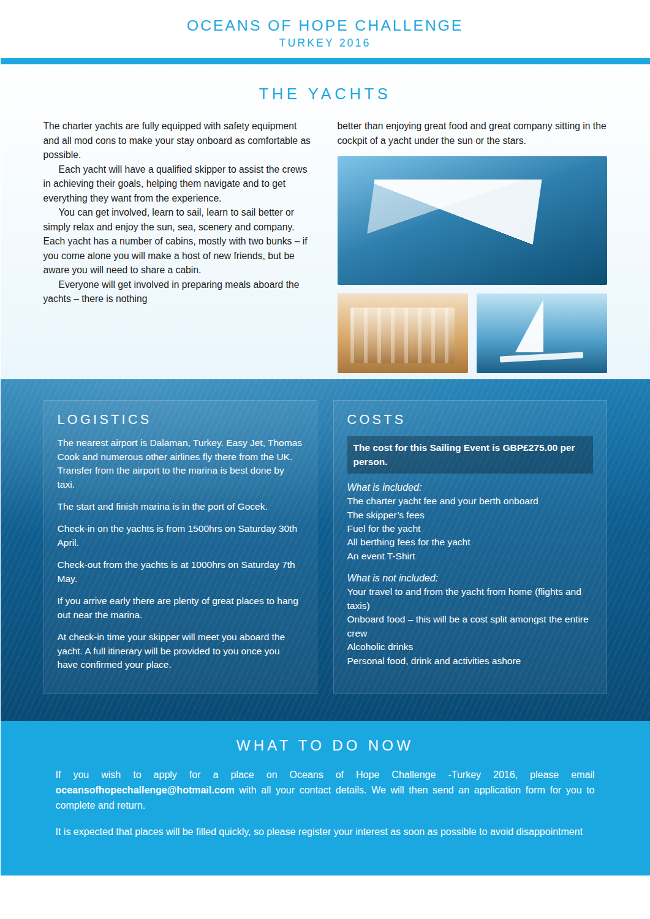Oceans of Hope Challenge
Turkey 2016
The Yachts
The charter yachts are fully equipped with safety equipment and all mod cons to make your stay onboard as comfortable as possible.
Each yacht will have a qualified skipper to assist the crews in achieving their goals, helping them navigate and to get everything they want from the experience.
You can get involved, learn to sail, learn to sail better or simply relax and enjoy the sun, sea, scenery and company. Each yacht has a number of cabins, mostly with two bunks – if you come alone you will make a host of new friends, but be aware you will need to share a cabin.
Everyone will get involved in preparing meals aboard the yachts – there is nothing
better than enjoying great food and great company sitting in the cockpit of a yacht under the sun or the stars.
Logistics
The nearest airport is Dalaman, Turkey. Easy Jet, Thomas Cook and numerous other airlines fly there from the UK. Transfer from the airport to the marina is best done by taxi.
The start and finish marina is in the port of Gocek.
Check-in on the yachts is from 1500hrs on Saturday 30th April.
Check-out from the yachts is at 1000hrs on Saturday 7th May.
If you arrive early there are plenty of great places to hang out near the marina.
At check-in time your skipper will meet you aboard the yacht. A full itinerary will be provided to you once you have confirmed your place.
Costs
The cost for this Sailing Event is GBP£275.00 per person.
What is included:
The charter yacht fee and your berth onboard
The skipper’s fees
Fuel for the yacht
All berthing fees for the yacht
An event T-Shirt
What is not included:
Your travel to and from the yacht from home (flights and taxis)
Onboard food – this will be a cost split amongst the entire crew
Alcoholic drinks
Personal food, drink and activities ashore
What to do now
If you wish to apply for a place on Oceans of Hope Challenge -Turkey 2016, please email oceansofhopechallenge@hotmail.com with all your contact details. We will then send an application form for you to complete and return.
It is expected that places will be filled quickly, so please register your interest as soon as possible to avoid disappointment